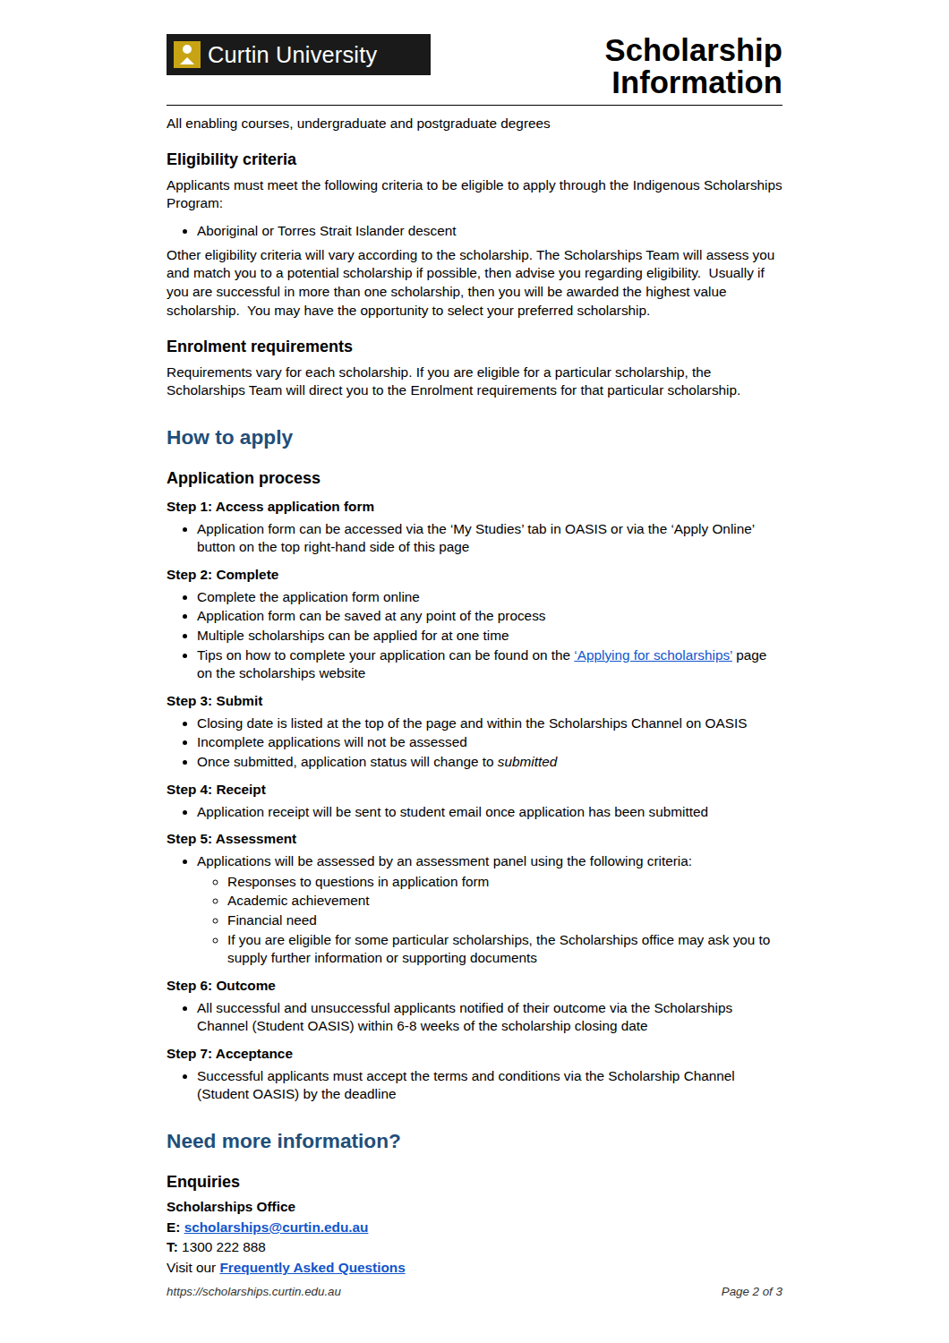Curtin University
Scholarship Information
All enabling courses, undergraduate and postgraduate degrees
Eligibility criteria
Applicants must meet the following criteria to be eligible to apply through the Indigenous Scholarships Program:
Aboriginal or Torres Strait Islander descent
Other eligibility criteria will vary according to the scholarship. The Scholarships Team will assess you and match you to a potential scholarship if possible, then advise you regarding eligibility. Usually if you are successful in more than one scholarship, then you will be awarded the highest value scholarship. You may have the opportunity to select your preferred scholarship.
Enrolment requirements
Requirements vary for each scholarship. If you are eligible for a particular scholarship, the Scholarships Team will direct you to the Enrolment requirements for that particular scholarship.
How to apply
Application process
Step 1: Access application form
Application form can be accessed via the ‘My Studies’ tab in OASIS or via the ‘Apply Online’ button on the top right-hand side of this page
Step 2: Complete
Complete the application form online
Application form can be saved at any point of the process
Multiple scholarships can be applied for at one time
Tips on how to complete your application can be found on the ‘Applying for scholarships’ page on the scholarships website
Step 3: Submit
Closing date is listed at the top of the page and within the Scholarships Channel on OASIS
Incomplete applications will not be assessed
Once submitted, application status will change to submitted
Step 4: Receipt
Application receipt will be sent to student email once application has been submitted
Step 5: Assessment
Applications will be assessed by an assessment panel using the following criteria:
Responses to questions in application form
Academic achievement
Financial need
If you are eligible for some particular scholarships, the Scholarships office may ask you to supply further information or supporting documents
Step 6: Outcome
All successful and unsuccessful applicants notified of their outcome via the Scholarships Channel (Student OASIS) within 6-8 weeks of the scholarship closing date
Step 7: Acceptance
Successful applicants must accept the terms and conditions via the Scholarship Channel (Student OASIS) by the deadline
Need more information?
Enquiries
Scholarships Office
E: scholarships@curtin.edu.au
T: 1300 222 888
Visit our Frequently Asked Questions
https://scholarships.curtin.edu.au Page 2 of 3